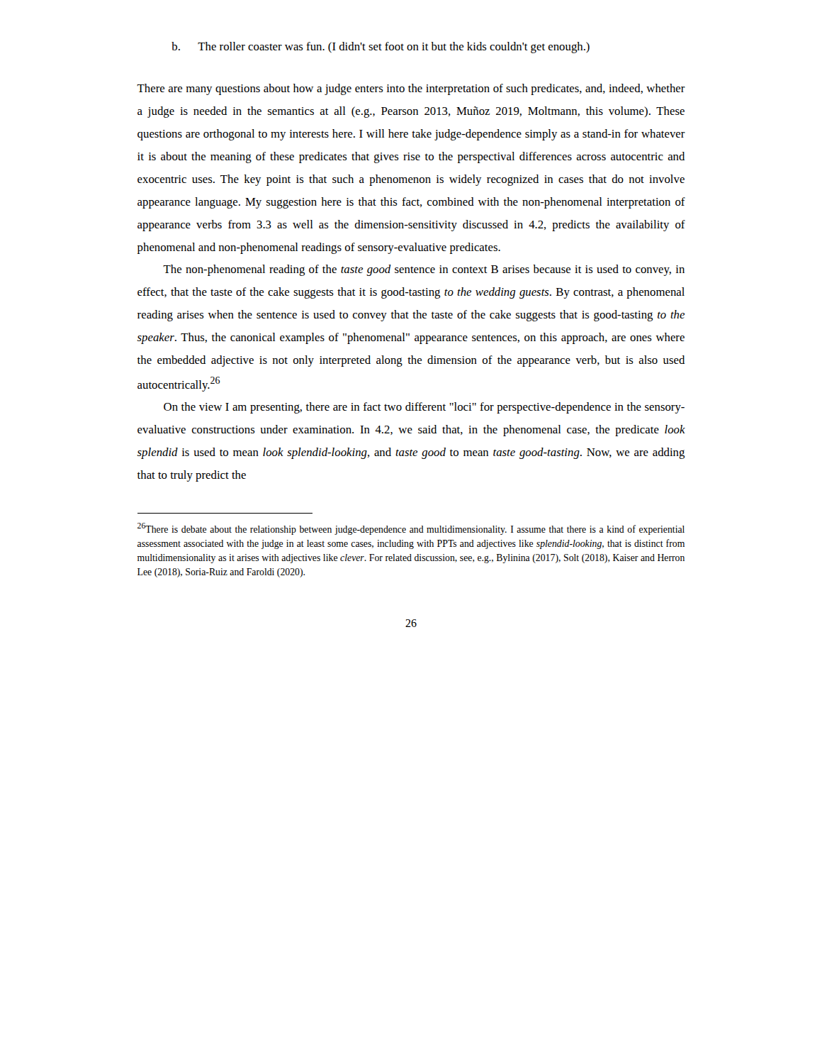b. The roller coaster was fun. (I didn't set foot on it but the kids couldn't get enough.)
There are many questions about how a judge enters into the interpretation of such predicates, and, indeed, whether a judge is needed in the semantics at all (e.g., Pearson 2013, Muñoz 2019, Moltmann, this volume). These questions are orthogonal to my interests here. I will here take judge-dependence simply as a stand-in for whatever it is about the meaning of these predicates that gives rise to the perspectival differences across autocentric and exocentric uses. The key point is that such a phenomenon is widely recognized in cases that do not involve appearance language. My suggestion here is that this fact, combined with the non-phenomenal interpretation of appearance verbs from 3.3 as well as the dimension-sensitivity discussed in 4.2, predicts the availability of phenomenal and non-phenomenal readings of sensory-evaluative predicates.
The non-phenomenal reading of the taste good sentence in context B arises because it is used to convey, in effect, that the taste of the cake suggests that it is good-tasting to the wedding guests. By contrast, a phenomenal reading arises when the sentence is used to convey that the taste of the cake suggests that is good-tasting to the speaker. Thus, the canonical examples of "phenomenal" appearance sentences, on this approach, are ones where the embedded adjective is not only interpreted along the dimension of the appearance verb, but is also used autocentrically.26
On the view I am presenting, there are in fact two different "loci" for perspective-dependence in the sensory-evaluative constructions under examination. In 4.2, we said that, in the phenomenal case, the predicate look splendid is used to mean look splendid-looking, and taste good to mean taste good-tasting. Now, we are adding that to truly predict the
26There is debate about the relationship between judge-dependence and multidimensionality. I assume that there is a kind of experiential assessment associated with the judge in at least some cases, including with PPTs and adjectives like splendid-looking, that is distinct from multidimensionality as it arises with adjectives like clever. For related discussion, see, e.g., Bylinina (2017), Solt (2018), Kaiser and Herron Lee (2018), Soria-Ruiz and Faroldi (2020).
26